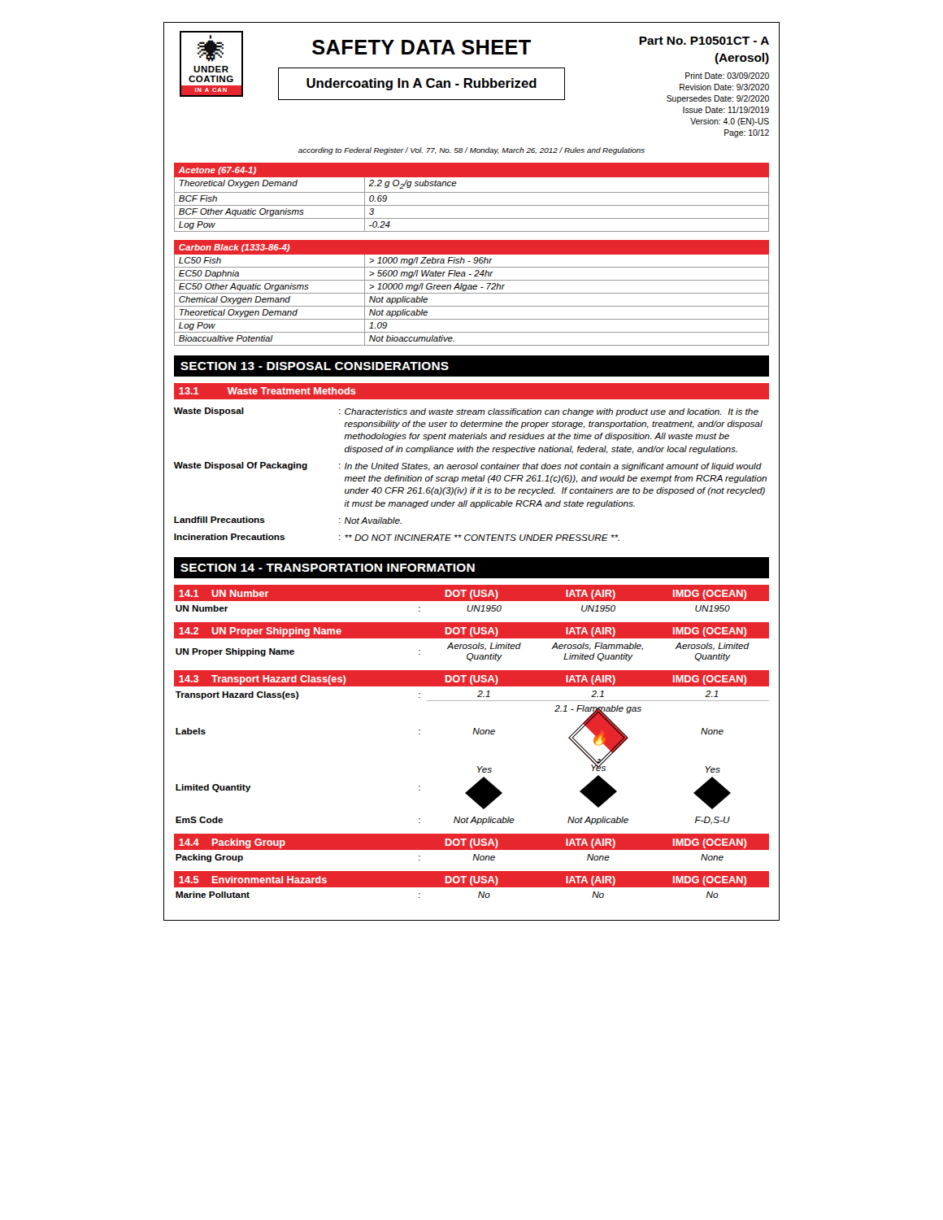🕷
UNDER
COATING
IN A CAN
SAFETY DATA SHEET
Undercoating In A Can - Rubberized
Part No. P10501CT - A (Aerosol)
Print Date: 03/09/2020
Revision Date: 9/3/2020
Supersedes Date: 9/2/2020
Issue Date: 11/19/2019
Version: 4.0 (EN)-US
Page: 10/12
according to Federal Register / Vol. 77, No. 58 / Monday, March 26, 2012 / Rules and Regulations
| Acetone (67-64-1) |
| Theoretical Oxygen Demand | 2.2 g O 2 /g substance |
| BCF Fish | 0.69 |
| BCF Other Aquatic Organisms | 3 |
| Log Pow | -0.24 |
| Carbon Black (1333-86-4) |
| LC50 Fish | > 1000 mg/l Zebra Fish - 96hr |
| EC50 Daphnia | > 5600 mg/l Water Flea - 24hr |
| EC50 Other Aquatic Organisms | > 10000 mg/l Green Algae - 72hr |
| Chemical Oxygen Demand | Not applicable |
| Theoretical Oxygen Demand | Not applicable |
| Log Pow | 1.09 |
| Bioaccualtive Potential | Not bioaccumulative. |
SECTION 13 - DISPOSAL CONSIDERATIONS
13.1 Waste Treatment Methods
| Waste Disposal | : | Characteristics and waste stream classification can change with product use and location. It is the responsibility of the user to determine the proper storage, transportation, treatment, and/or disposal methodologies for spent materials and residues at the time of disposition. All waste must be disposed of in compliance with the respective national, federal, state, and/or local regulations. |
| Waste Disposal Of Packaging | : | In the United States, an aerosol container that does not contain a significant amount of liquid would meet the definition of scrap metal (40 CFR 261.1(c)(6)), and would be exempt from RCRA regulation under 40 CFR 261.6(a)(3)(iv) if it is to be recycled. If containers are to be disposed of (not recycled) it must be managed under all applicable RCRA and state regulations. |
| Landfill Precautions | : | Not Available. |
| Incineration Precautions | : | ** DO NOT INCINERATE ** CONTENTS UNDER PRESSURE **. |
SECTION 14 - TRANSPORTATION INFORMATION
14.1
UN Number
DOT (USA)
IATA (AIR)
IMDG (OCEAN)
| UN Number | : | UN1950 | UN1950 | UN1950 |
14.2
UN Proper Shipping Name
DOT (USA)
IATA (AIR)
IMDG (OCEAN)
| UN Proper Shipping Name | : | Aerosols, Limited Quantity | Aerosols, Flammable, Limited Quantity | Aerosols, Limited Quantity |
14.3
Transport Hazard Class(es)
DOT (USA)
IATA (AIR)
IMDG (OCEAN)
| Transport Hazard Class(es) | : | 2.1 | 2.1 | 2.1 |
| Labels | : | None | 2.1 - Flammable gas 🔥 2 | None |
| Limited Quantity | : | Yes | Yes Y | Yes |
| EmS Code | : | Not Applicable | Not Applicable | F-D,S-U |
14.4
Packing Group
DOT (USA)
IATA (AIR)
IMDG (OCEAN)
| Packing Group | : | None | None | None |
14.5
Environmental Hazards
DOT (USA)
IATA (AIR)
IMDG (OCEAN)
| Marine Pollutant | : | No | No | No |